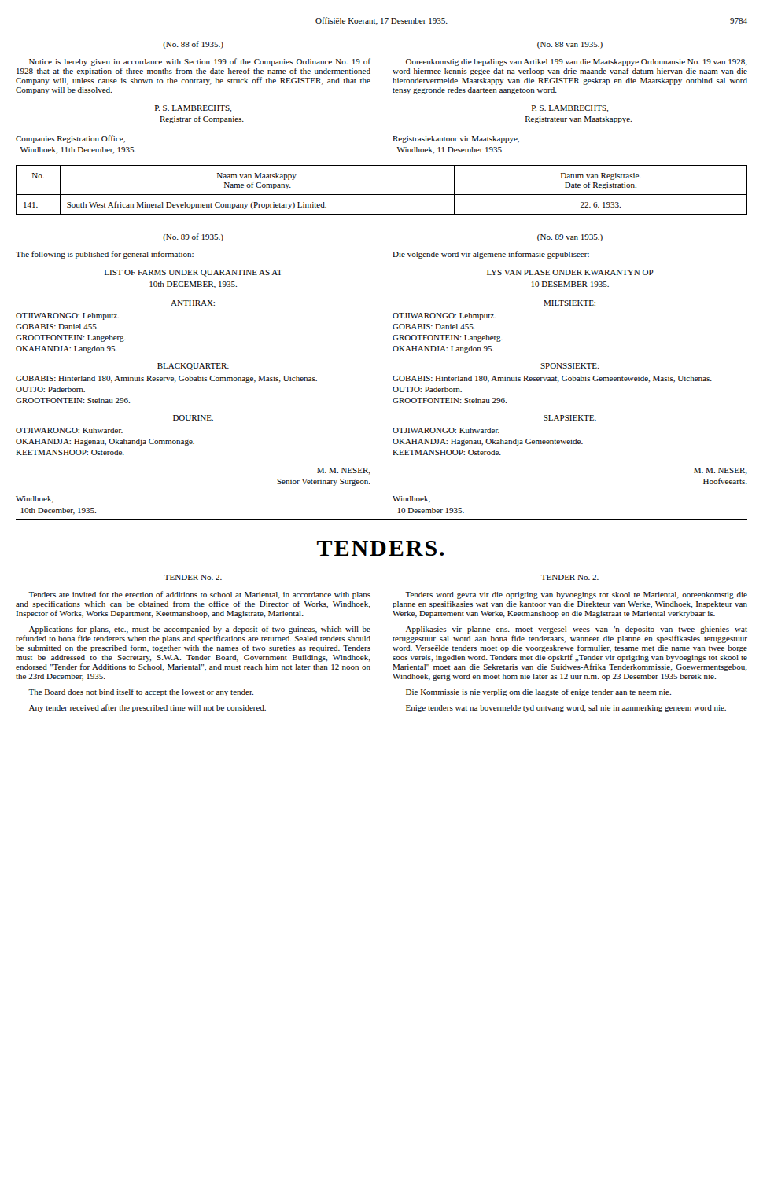Offisiële Koerant, 17 Desember 1935. 9784
(No. 88 of 1935.)
Notice is hereby given in accordance with Section 199 of the Companies Ordinance No. 19 of 1928 that at the expiration of three months from the date hereof the name of the undermentioned Company will, unless cause is shown to the contrary, be struck off the REGISTER, and that the Company will be dissolved.
P. S. LAMBRECHTS, Registrar of Companies.
Companies Registration Office,
Windhoek, 11th December, 1935.
(No. 88 van 1935.)
Ooreenkomstig die bepalings van Artikel 199 van die Maatskappye Ordonnansie No. 19 van 1928, word hiermee kennis gegee dat na verloop van drie maande vanaf datum hiervan die naam van die hierondervermelde Maatskappy van die REGISTER geskrap en die Maatskappy ontbind sal word tensy gegronde redes daarteen aangetoon word.
P. S. LAMBRECHTS, Registrateur van Maatskappye.
Registrasiekantoor vir Maatskappye,
Windhoek, 11 Desember 1935.
| No. | Naam van Maatskappy. Name of Company. | Datum van Registrasie. Date of Registration. |
| --- | --- | --- |
| 141. | South West African Mineral Development Company (Proprietary) Limited. | 22. 6. 1933. |
(No. 89 of 1935.)
The following is published for general information:—
LIST OF FARMS UNDER QUARANTINE AS AT
10th DECEMBER, 1935.
ANTHRAX:
OTJIWARONGO: Lehmputz.
GOBABIS: Daniel 455.
GROOTFONTEIN: Langeberg.
OKAHANDJA: Langdon 95.
BLACKQUARTER:
GOBABIS: Hinterland 180, Aminuis Reserve, Gobabis Commonage, Masis, Uichenas.
OUTJO: Paderborn.
GROOTFONTEIN: Steinau 296.
DOURINE.
OTJIWARONGO: Kuhwärder.
OKAHANDJA: Hagenau, Okahandja Commonage.
KEETMANSHOOP: Osterode.
M. M. NESER, Senior Veterinary Surgeon.
Windhoek,
10th December, 1935.
(No. 89 van 1935.)
Die volgende word vir algemene informasie gepubliseer:-
LYS VAN PLASE ONDER KWARANTYN OP
10 DESEMBER 1935.
MILTSIEKTE:
OTJIWARONGO: Lehmputz.
GOBABIS: Daniel 455.
GROOTFONTEIN: Langeberg.
OKAHANDJA: Langdon 95.
SPONSSIEKTE:
GOBABIS: Hinterland 180, Aminuis Reservaat, Gobabis Gemeenteweide, Masis, Uichenas.
OUTJO: Paderborn.
GROOTFONTEIN: Steinau 296.
SLAPSIEKTE.
OTJIWARONGO: Kuhwärder.
OKAHANDJA: Hagenau, Okahandja Gemeenteweide.
KEETMANSHOOP: Osterode.
M. M. NESER, Hoofveearts.
Windhoek,
10 Desember 1935.
TENDERS.
TENDER No. 2.
Tenders are invited for the erection of additions to school at Mariental, in accordance with plans and specifications which can be obtained from the office of the Director of Works, Windhoek, Inspector of Works, Works Department, Keetmanshoop, and Magistrate, Mariental.
Applications for plans, etc., must be accompanied by a deposit of two guineas, which will be refunded to bona fide tenderers when the plans and specifications are returned. Sealed tenders should be submitted on the prescribed form, together with the names of two sureties as required. Tenders must be addressed to the Secretary, S.W.A. Tender Board, Government Buildings, Windhoek, endorsed "Tender for Additions to School, Mariental", and must reach him not later than 12 noon on the 23rd December, 1935.
The Board does not bind itself to accept the lowest or any tender.
Any tender received after the prescribed time will not be considered.
TENDER No. 2.
Tenders word gevra vir die oprigting van byvoegings tot skool te Mariental, ooreenkomstig die planne en spesifikasies wat van die kantoor van die Direkteur van Werke, Windhoek, Inspekteur van Werke, Departement van Werke, Keetmanshoop en die Magistraat te Mariental verkrybaar is.
Applikasies vir planne ens. moet vergesel wees van 'n deposito van twee ghienies wat teruggestuur sal word aan bona fide tenderaars, wanneer die planne en spesifikasies teruggestuur word. Verseëlde tenders moet op die voorgeskrewe formulier, tesame met die name van twee borge soos vereis, ingedien word. Tenders met die opskrif „Tender vir oprigting van byvoegings tot skool te Mariental" moet aan die Sekretaris van die Suidwes-Afrika Tenderkommissie, Goewermentsgebou, Windhoek, gerig word en moet hom nie later as 12 uur n.m. op 23 Desember 1935 bereik nie.
Die Kommissie is nie verplig om die laagste of enige tender aan te neem nie.
Enige tenders wat na bovermelde tyd ontvang word, sal nie in aanmerking geneem word nie.